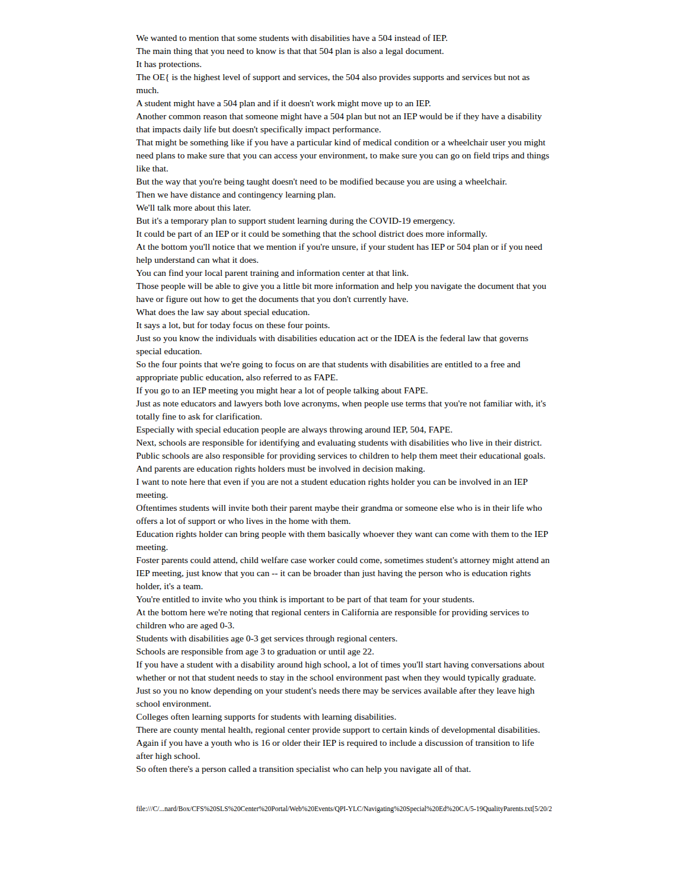We wanted to mention that some students with disabilities have a 504 instead of IEP.
The main thing that you need to know is that that 504 plan is also a legal document.
It has protections.
The OE{ is the highest level of support and services, the 504 also provides supports and services but not as much.
A student might have a 504 plan and if it doesn't work might move up to an IEP.
Another common reason that someone might have a 504 plan but not an IEP would be if they have a disability that impacts daily life but doesn't specifically impact performance.
That might be something like if you have a particular kind of medical condition or a wheelchair user you might need plans to make sure that you can access your environment, to make sure you can go on field trips and things like that.
But the way that you're being taught doesn't need to be modified because you are using a wheelchair.
Then we have distance and contingency learning plan.
We'll talk more about this later.
But it's a temporary plan to support student learning during the COVID-19 emergency.
It could be part of an IEP or it could be something that the school district does more informally.
At the bottom you'll notice that we mention if you're unsure, if your student has IEP or 504 plan or if you need help understand can what it does.
You can find your local parent training and information center at that link.
Those people will be able to give you a little bit more information and help you navigate the document that you have or figure out how to get the documents that you don't currently have.
What does the law say about special education.
It says a lot, but for today focus on these four points.
Just so you know the individuals with disabilities education act or the IDEA is the federal law that governs special education.
So the four points that we're going to focus on are that students with disabilities are entitled to a free and appropriate public education, also referred to as FAPE.
If you go to an IEP meeting you might hear a lot of people talking about FAPE.
Just as note educators and lawyers both love acronyms, when people use terms that you're not familiar with, it's totally fine to ask for clarification.
Especially with special education people are always throwing around IEP, 504, FAPE.
Next, schools are responsible for identifying and evaluating students with disabilities who live in their district.
Public schools are also responsible for providing services to children to help them meet their educational goals.
And parents are education rights holders must be involved in decision making.
I want to note here that even if you are not a student education rights holder you can be involved in an IEP meeting.
Oftentimes students will invite both their parent maybe their grandma or someone else who is in their life who offers a lot of support or who lives in the home with them.
Education rights holder can bring people with them basically whoever they want can come with them to the IEP meeting.
Foster parents could attend, child welfare case worker could come, sometimes student's attorney might attend an IEP meeting, just know that you can -- it can be broader than just having the person who is education rights holder, it's a team.
You're entitled to invite who you think is important to be part of that team for your students.
At the bottom here we're noting that regional centers in California are responsible for providing services to children who are aged 0-3.
Students with disabilities age 0-3 get services through regional centers.
Schools are responsible from age 3 to graduation or until age 22.
If you have a student with a disability around high school, a lot of times you'll start having conversations about whether or not that student needs to stay in the school environment past when they would typically graduate.
Just so you no know depending on your student's needs there may be services available after they leave high school environment.
Colleges often learning supports for students with learning disabilities.
There are county mental health, regional center provide support to certain kinds of developmental disabilities.
Again if you have a youth who is 16 or older their IEP is required to include a discussion of transition to life after high school.
So often there's a person called a transition specialist who can help you navigate all of that.
file:///C/...nard/Box/CFS%20SLS%20Center%20Portal/Web%20Events/QPI-YLC/Navigating%20Special%20Ed%20CA/5-19QualityParents.txt[5/20/2020 09:29:04]